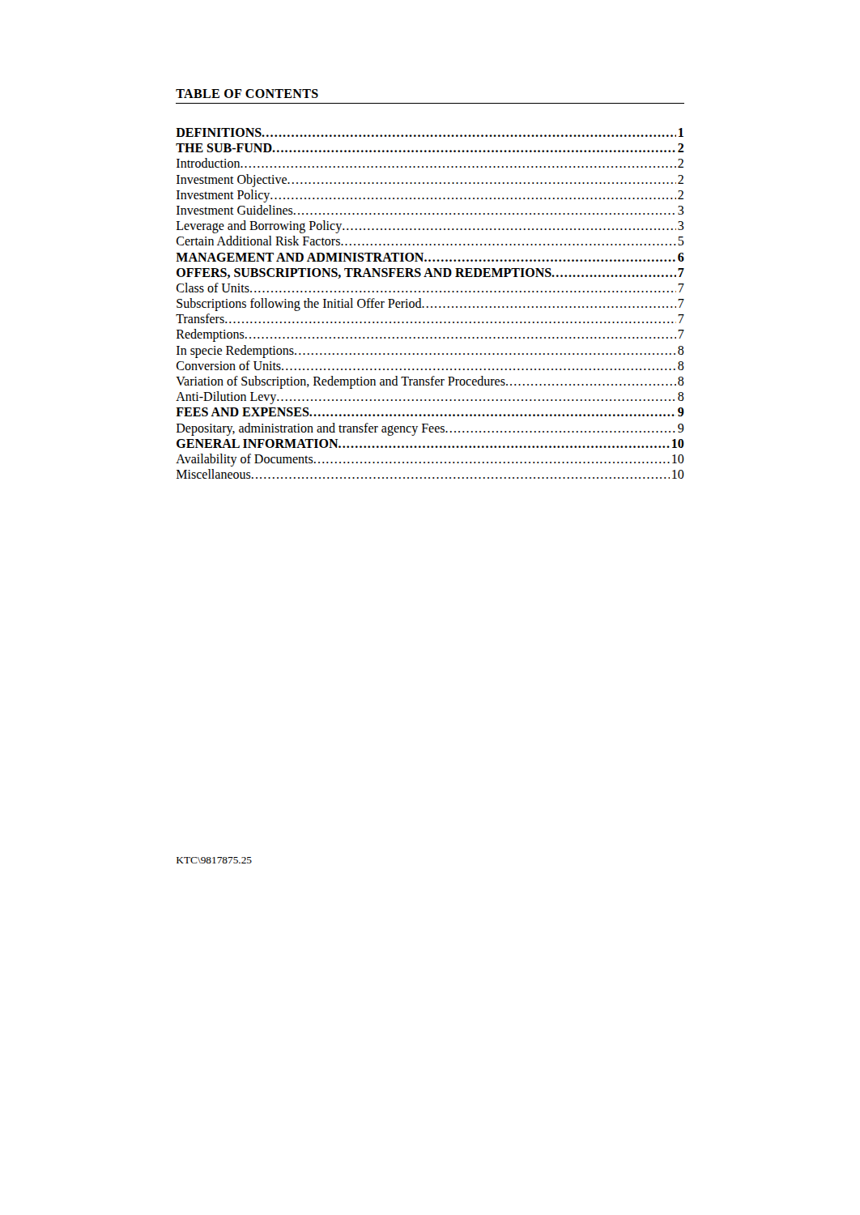Table of Contents
Definitions .................................................................................................................................................. 1
The Sub-Fund .............................................................................................................................................. 2
Introduction ................................................................................................................................................................. 2
Investment Objective ................................................................................................................................................. 2
Investment Policy ..................................................................................................................................................... 2
Investment Guidelines ............................................................................................................................................... 3
Leverage and Borrowing Policy ............................................................................................................................. 3
Certain Additional Risk Factors ............................................................................................................................. 5
Management and Administration ......................................................................................................... 6
Offers, Subscriptions, Transfers and Redemptions ....................................................... 7
Class of Units ............................................................................................................................................................... 7
Subscriptions following the Initial Offer Period ......................................................................................................... 7
Transfers ....................................................................................................................................................................... 7
Redemptions ............................................................................................................................................................... 7
In specie Redemptions .............................................................................................................................................. 8
Conversion of Units ................................................................................................................................................... 8
Variation of Subscription, Redemption and Transfer Procedures ............................................................. 8
Anti-Dilution Levy .................................................................................................................................................... 8
Fees and Expenses ..................................................................................................................................... 9
Depositary, administration and transfer agency Fees ................................................................................. 9
General Information .............................................................................................................................. 10
Availability of Documents ......................................................................................................................................... 10
Miscellaneous ............................................................................................................................................................. 10
KTC\9817875.25